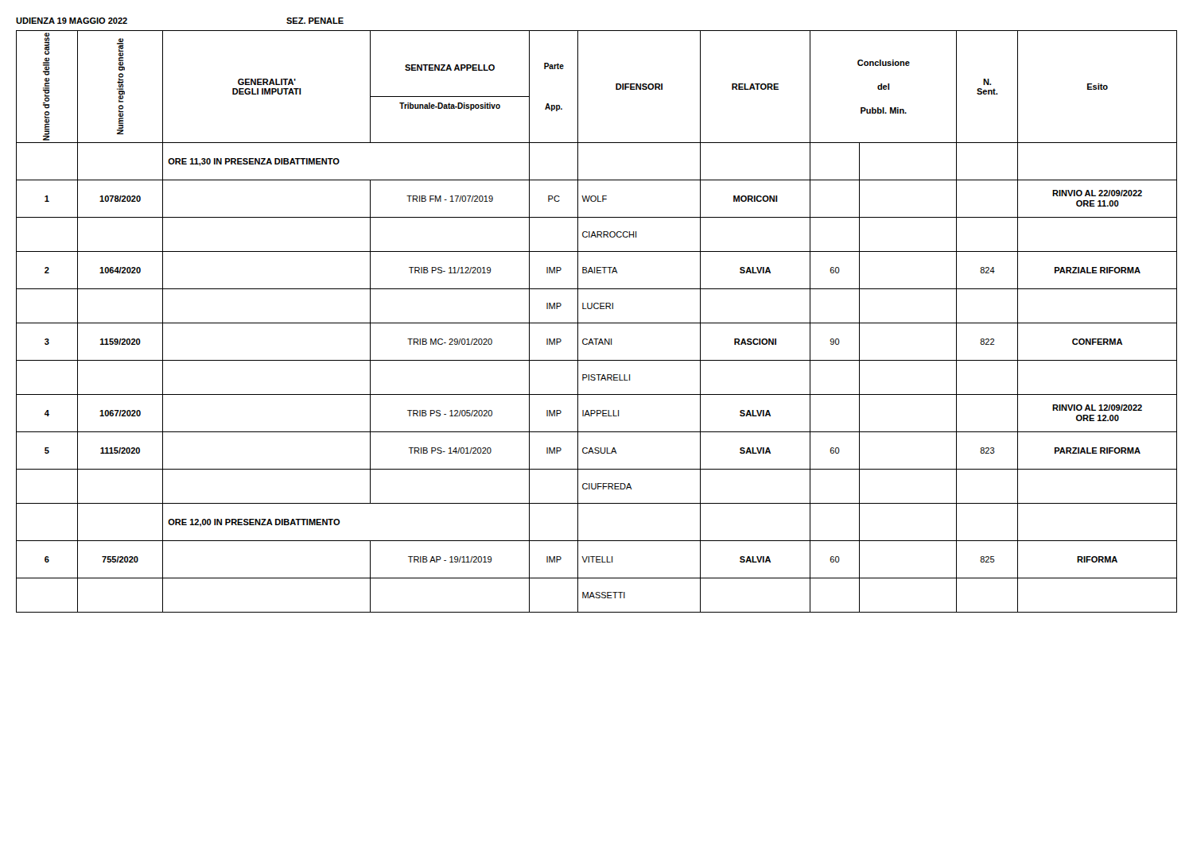UDIENZA 19 MAGGIO 2022
SEZ. PENALE
| Numero d'ordine delle cause | Numero registro generale | GENERALITA' DEGLI IMPUTATI | SENTENZA APPELLO Tribunale-Data-Dispositivo | Parte App. | DIFENSORI | RELATORE | Conclusione del Pubbl. Min. | N. Sent. | Esito |
| --- | --- | --- | --- | --- | --- | --- | --- | --- | --- |
| | | ORE 11,30 IN PRESENZA DIBATTIMENTO | | | | | | | |
| 1 | 1078/2020 | | TRIB FM - 17/07/2019 | PC | WOLF | MORICONI | | | | RINVIO AL 22/09/2022 ORE 11.00 |
| | | | | | CIARROCCHI | | | | | |
| 2 | 1064/2020 | | TRIB PS- 11/12/2019 | IMP | BAIETTA | SALVIA | 60 | | 824 | PARZIALE RIFORMA |
| | | | | IMP | LUCERI | | | | | |
| 3 | 1159/2020 | | TRIB MC- 29/01/2020 | IMP | CATANI | RASCIONI | 90 | | 822 | CONFERMA |
| | | | | | PISTARELLI | | | | | |
| 4 | 1067/2020 | | TRIB PS - 12/05/2020 | IMP | IAPPELLI | SALVIA | | | | RINVIO AL 12/09/2022 ORE 12.00 |
| 5 | 1115/2020 | | TRIB PS- 14/01/2020 | IMP | CASULA | SALVIA | 60 | | 823 | PARZIALE RIFORMA |
| | | | | | CIUFFREDA | | | | | |
| | | ORE 12,00 IN PRESENZA DIBATTIMENTO | | | | | | | |
| 6 | 755/2020 | | TRIB AP - 19/11/2019 | IMP | VITELLI | SALVIA | 60 | | 825 | RIFORMA |
| | | | | | MASSETTI | | | | | |